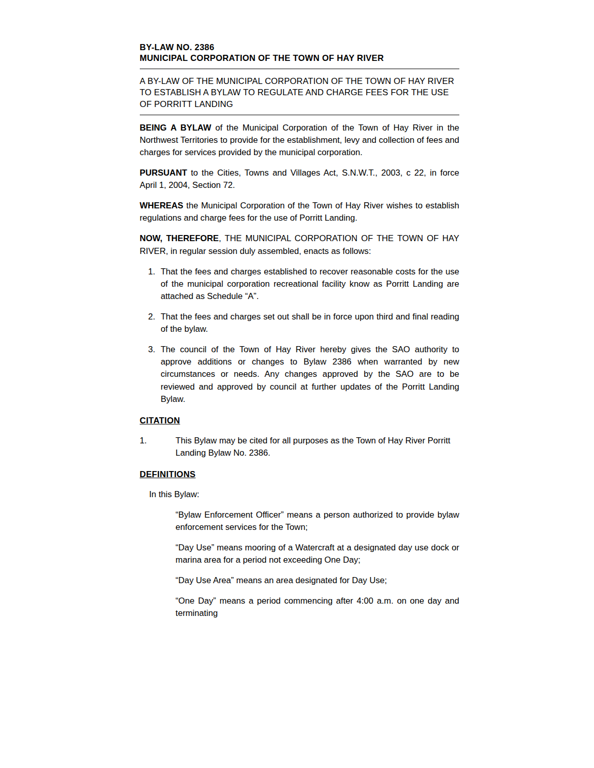BY-LAW NO. 2386
MUNICIPAL CORPORATION OF THE TOWN OF HAY RIVER
A BY-LAW OF THE MUNICIPAL CORPORATION OF THE TOWN OF HAY RIVER TO ESTABLISH A BYLAW TO REGULATE AND CHARGE FEES FOR THE USE OF PORRITT LANDING
BEING A BYLAW of the Municipal Corporation of the Town of Hay River in the Northwest Territories to provide for the establishment, levy and collection of fees and charges for services provided by the municipal corporation.
PURSUANT to the Cities, Towns and Villages Act, S.N.W.T., 2003, c 22, in force April 1, 2004, Section 72.
WHEREAS the Municipal Corporation of the Town of Hay River wishes to establish regulations and charge fees for the use of Porritt Landing.
NOW, THEREFORE, THE MUNICIPAL CORPORATION OF THE TOWN OF HAY RIVER, in regular session duly assembled, enacts as follows:
That the fees and charges established to recover reasonable costs for the use of the municipal corporation recreational facility know as Porritt Landing are attached as Schedule “A”.
That the fees and charges set out shall be in force upon third and final reading of the bylaw.
The council of the Town of Hay River hereby gives the SAO authority to approve additions or changes to Bylaw 2386 when warranted by new circumstances or needs. Any changes approved by the SAO are to be reviewed and approved by council at further updates of the Porritt Landing Bylaw.
CITATION
1.
This Bylaw may be cited for all purposes as the Town of Hay River Porritt Landing Bylaw No. 2386.
DEFINITIONS
In this Bylaw:
“Bylaw Enforcement Officer” means a person authorized to provide bylaw enforcement services for the Town;
“Day Use” means mooring of a Watercraft at a designated day use dock or marina area for a period not exceeding One Day;
“Day Use Area” means an area designated for Day Use;
“One Day” means a period commencing after 4:00 a.m. on one day and terminating